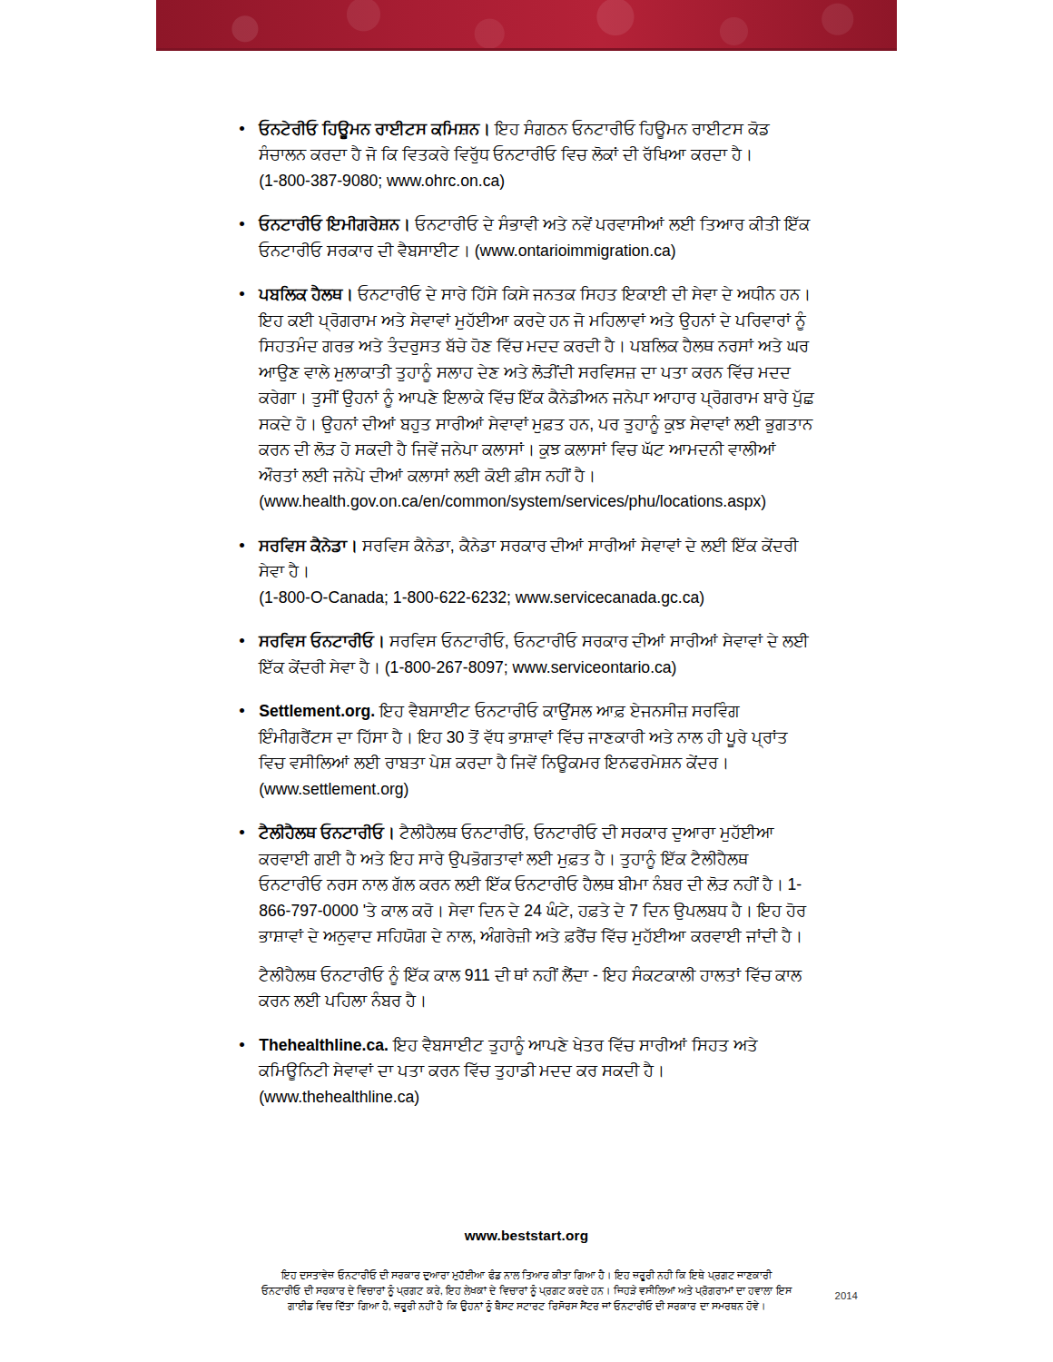ਓਨਟੇਰੀਓ ਹਿਊਮਨ ਰਾਈਟਸ ਕਮਿਸ਼ਨ। ਇਹ ਸੰਗਠਨ ਓਨਟਾਰੀਓ ਹਿਊਮਨ ਰਾਈਟਸ ਕੋਡ ਸੰਚਾਲਨ ਕਰਦਾ ਹੈ ਜੋ ਕਿ ਵਿਤਕਰੇ ਵਿਰੁੱਧ ਓਨਟਾਰੀਓ ਵਿਚ ਲੋਕਾਂ ਦੀ ਰੱਖਿਆ ਕਰਦਾ ਹੈ।
(1-800-387-9080; www.ohrc.on.ca)
ਓਨਟਾਰੀਓ ਇਮੀਗਰੇਸ਼ਨ। ਓਨਟਾਰੀਓ ਦੇ ਸੰਭਾਵੀ ਅਤੇ ਨਵੇਂ ਪਰਵਾਸੀਆਂ ਲਈ ਤਿਆਰ ਕੀਤੀ ਇੱਕ ਓਨਟਾਰੀਓ ਸਰਕਾਰ ਦੀ ਵੈਬਸਾਈਟ। (www.ontarioimmigration.ca)
ਪਬਲਿਕ ਹੈਲਥ। ਓਨਟਾਰੀਓ ਦੇ ਸਾਰੇ ਹਿੱਸੇ ਕਿਸੇ ਜਨਤਕ ਸਿਹਤ ਇਕਾਈ ਦੀ ਸੇਵਾ ਦੇ ਅਧੀਨ ਹਨ। ਇਹ ਕਈ ਪ੍ਰੋਗਰਾਮ ਅਤੇ ਸੇਵਾਵਾਂ ਮੁਹੱਈਆ ਕਰਦੇ ਹਨ ਜੋ ਮਹਿਲਾਵਾਂ ਅਤੇ ਉਹਨਾਂ ਦੇ ਪਰਿਵਾਰਾਂ ਨੂੰ ਸਿਹਤਮੰਦ ਗਰਭ ਅਤੇ ਤੰਦਰੁਸਤ ਬੱਚੇ ਹੋਣ ਵਿੱਚ ਮਦਦ ਕਰਦੀ ਹੈ। ਪਬਲਿਕ ਹੈਲਥ ਨਰਸਾਂ ਅਤੇ ਘਰ ਆਉਣ ਵਾਲੇ ਮੁਲਾਕਾਤੀ ਤੁਹਾਨੂੰ ਸਲਾਹ ਦੇਣ ਅਤੇ ਲੋੜੀਂਦੀ ਸਰਵਿਸਜ਼ ਦਾ ਪਤਾ ਕਰਨ ਵਿੱਚ ਮਦਦ ਕਰੇਗਾ। ਤੁਸੀਂ ਉਹਨਾਂ ਨੂੰ ਆਪਣੇ ਇਲਾਕੇ ਵਿੱਚ ਇੱਕ ਕੈਨੇਡੀਅਨ ਜਨੇਪਾ ਆਹਾਰ ਪ੍ਰੋਗਰਾਮ ਬਾਰੇ ਪੁੱਛ ਸਕਦੇ ਹੋ। ਉਹਨਾਂ ਦੀਆਂ ਬਹੁਤ ਸਾਰੀਆਂ ਸੇਵਾਵਾਂ ਮੁਫ਼ਤ ਹਨ, ਪਰ ਤੁਹਾਨੂੰ ਕੁਝ ਸੇਵਾਵਾਂ ਲਈ ਭੁਗਤਾਨ ਕਰਨ ਦੀ ਲੋੜ ਹੋ ਸਕਦੀ ਹੈ ਜਿਵੇਂ ਜਨੇਪਾ ਕਲਾਸਾਂ। ਕੁਝ ਕਲਾਸਾਂ ਵਿਚ ਘੱਟ ਆਮਦਨੀ ਵਾਲੀਆਂ ਔਰਤਾਂ ਲਈ ਜਨੇਪੇ ਦੀਆਂ ਕਲਾਸਾਂ ਲਈ ਕੋਈ ਫ਼ੀਸ ਨਹੀਂ ਹੈ।
(www.health.gov.on.ca/en/common/system/services/phu/locations.aspx)
ਸਰਵਿਸ ਕੈਨੇਡਾ। ਸਰਵਿਸ ਕੈਨੇਡਾ, ਕੈਨੇਡਾ ਸਰਕਾਰ ਦੀਆਂ ਸਾਰੀਆਂ ਸੇਵਾਵਾਂ ਦੇ ਲਈ ਇੱਕ ਕੇਂਦਰੀ ਸੇਵਾ ਹੈ।
(1-800-O-Canada; 1-800-622-6232; www.servicecanada.gc.ca)
ਸਰਵਿਸ ਓਨਟਾਰੀਓ। ਸਰਵਿਸ ਓਨਟਾਰੀਓ, ਓਨਟਾਰੀਓ ਸਰਕਾਰ ਦੀਆਂ ਸਾਰੀਆਂ ਸੇਵਾਵਾਂ ਦੇ ਲਈ ਇੱਕ ਕੇਂਦਰੀ ਸੇਵਾ ਹੈ। (1-800-267-8097; www.serviceontario.ca)
Settlement.org. ਇਹ ਵੈਬਸਾਈਟ ਓਨਟਾਰੀਓ ਕਾਉਂਸਲ ਆਫ਼ ਏਜਨਸੀਜ਼ ਸਰਵਿੰਗ ਇੰਮੀਗਰੈਂਟਸ ਦਾ ਹਿੱਸਾ ਹੈ। ਇਹ 30 ਤੋਂ ਵੱਧ ਭਾਸ਼ਾਵਾਂ ਵਿੱਚ ਜਾਣਕਾਰੀ ਅਤੇ ਨਾਲ ਹੀ ਪੂਰੇ ਪ੍ਰਾਂਤ ਵਿਚ ਵਸੀਲਿਆਂ ਲਈ ਰਾਬਤਾ ਪੇਸ਼ ਕਰਦਾ ਹੈ ਜਿਵੇਂ ਨਿਊਕਮਰ ਇਨਫਰਮੇਸ਼ਨ ਕੇਂਦਰ। (www.settlement.org)
ਟੈਲੀਹੈਲਥ ਓਨਟਾਰੀਓ। ਟੈਲੀਹੈਲਥ ਓਨਟਾਰੀਓ, ਓਨਟਾਰੀਓ ਦੀ ਸਰਕਾਰ ਦੁਆਰਾ ਮੁਹੱਈਆ ਕਰਵਾਈ ਗਈ ਹੈ ਅਤੇ ਇਹ ਸਾਰੇ ਉਪਭੋਗਤਾਵਾਂ ਲਈ ਮੁਫ਼ਤ ਹੈ। ਤੁਹਾਨੂੰ ਇੱਕ ਟੈਲੀਹੈਲਥ ਓਨਟਾਰੀਓ ਨਰਸ ਨਾਲ ਗੱਲ ਕਰਨ ਲਈ ਇੱਕ ਓਨਟਾਰੀਓ ਹੈਲਥ ਬੀਮਾ ਨੰਬਰ ਦੀ ਲੋੜ ਨਹੀਂ ਹੈ। 1-866-797-0000 'ਤੇ ਕਾਲ ਕਰੋ। ਸੇਵਾ ਦਿਨ ਦੇ 24 ਘੰਟੇ, ਹਫ਼ਤੇ ਦੇ 7 ਦਿਨ ਉਪਲਬਧ ਹੈ। ਇਹ ਹੋਰ ਭਾਸ਼ਾਵਾਂ ਦੇ ਅਨੁਵਾਦ ਸਹਿਯੋਗ ਦੇ ਨਾਲ, ਅੰਗਰੇਜ਼ੀ ਅਤੇ ਫ਼ਰੈਂਚ ਵਿੱਚ ਮੁਹੱਈਆ ਕਰਵਾਈ ਜਾਂਦੀ ਹੈ।
ਟੈਲੀਹੈਲਥ ਓਨਟਾਰੀਓ ਨੂੰ ਇੱਕ ਕਾਲ 911 ਦੀ ਥਾਂ ਨਹੀਂ ਲੈਂਦਾ - ਇਹ ਸੰਕਟਕਾਲੀ ਹਾਲਤਾਂ ਵਿੱਚ ਕਾਲ ਕਰਨ ਲਈ ਪਹਿਲਾ ਨੰਬਰ ਹੈ।
Thehealthline.ca. ਇਹ ਵੈਬਸਾਈਟ ਤੁਹਾਨੂੰ ਆਪਣੇ ਖੇਤਰ ਵਿੱਚ ਸਾਰੀਆਂ ਸਿਹਤ ਅਤੇ ਕਮਿਊਨਿਟੀ ਸੇਵਾਵਾਂ ਦਾ ਪਤਾ ਕਰਨ ਵਿੱਚ ਤੁਹਾਡੀ ਮਦਦ ਕਰ ਸਕਦੀ ਹੈ। (www.thehealthline.ca)
www.beststart.org
ਇਹ ਦਸਤਾਵੇਜ਼ ਓਨਟਾਰੀਓ ਦੀ ਸਰਕਾਰ ਦੁਆਰਾ ਮੁਹੱਈਆ ਫੰਡ ਨਾਲ ਤਿਆਰ ਕੀਤਾ ਗਿਆ ਹੈ। ਇਹ ਜ਼ਰੂਰੀ ਨਹੀ ਕਿ ਇਥੇ ਪ੍ਰਗਟ ਜਾਣਕਾਰੀ ਓਨਟਾਰੀਓ ਦੀ ਸਰਕਾਰ ਦੇ ਵਿਚਾਰਾਂ ਨੂੰ ਪ੍ਰਗਟ ਕਰੇ, ਇਹ ਲੇਖਕਾਂ ਦੇ ਵਿਚਾਰਾਂ ਨੂੰ ਪ੍ਰਗਟ ਕਰਦੇ ਹਨ। ਜਿਹੜੇ ਵਸੀਲਿਆਂ ਅਤੇ ਪ੍ਰੋਗਰਾਮਾਂ ਦਾ ਹਵਾਲਾ ਇਸ ਗਾਈਡ ਵਿਚ ਦਿੱਤਾ ਗਿਆ ਹੈ, ਜ਼ਰੂਰੀ ਨਹੀਂ ਹੈ ਕਿ ਉਹਨਾਂ ਨੂੰ ਬੈਸਟ ਸਟਾਰਟ ਰਿਸੋਰਸ ਸੈਂਟਰ ਜਾਂ ਓਨਟਾਰੀਓ ਦੀ ਸਰਕਾਰ ਦਾ ਸਮਰਥਨ ਹੋਵੇ।
2014